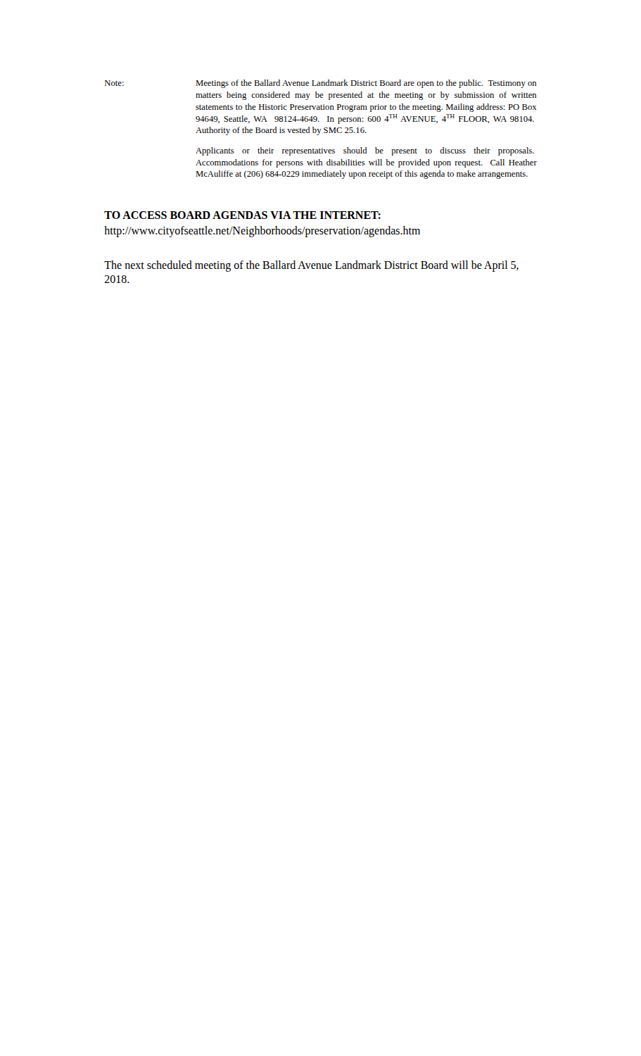Note:
Meetings of the Ballard Avenue Landmark District Board are open to the public. Testimony on matters being considered may be presented at the meeting or by submission of written statements to the Historic Preservation Program prior to the meeting. Mailing address: PO Box 94649, Seattle, WA 98124-4649. In person: 600 4TH AVENUE, 4TH FLOOR, WA 98104. Authority of the Board is vested by SMC 25.16.
Applicants or their representatives should be present to discuss their proposals. Accommodations for persons with disabilities will be provided upon request. Call Heather McAuliffe at (206) 684-0229 immediately upon receipt of this agenda to make arrangements.
TO ACCESS BOARD AGENDAS VIA THE INTERNET:
http://www.cityofseattle.net/Neighborhoods/preservation/agendas.htm
The next scheduled meeting of the Ballard Avenue Landmark District Board will be April 5, 2018.